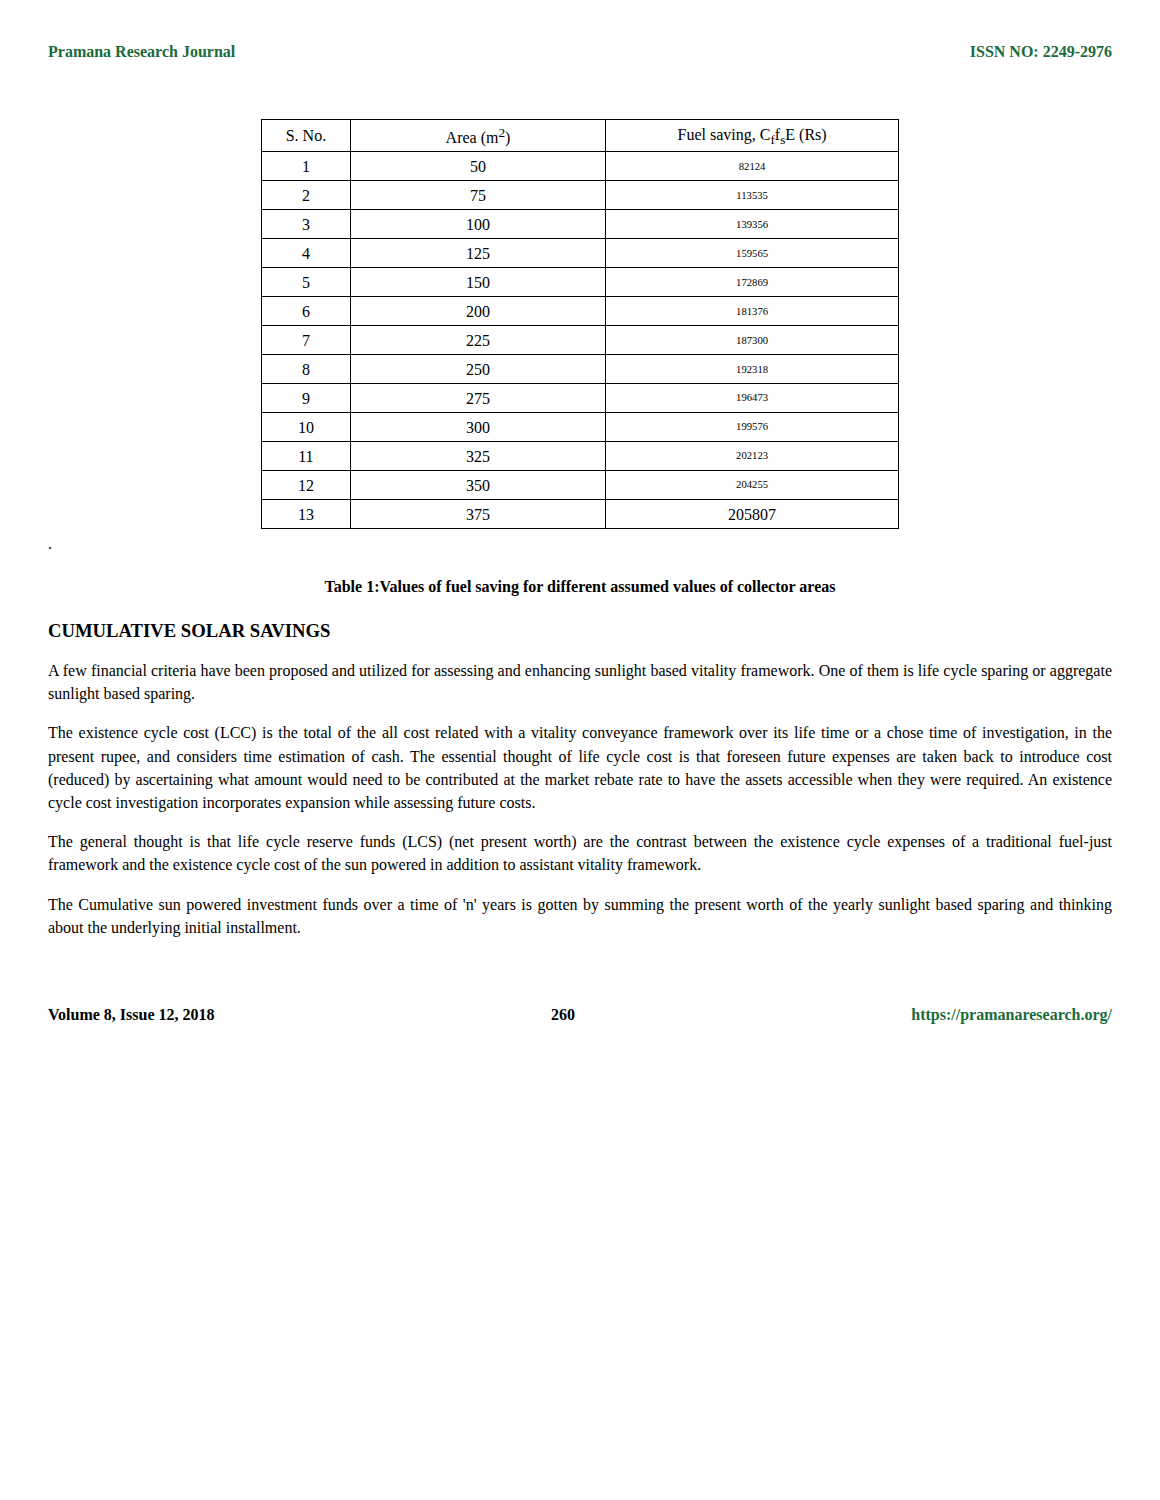Pramana Research Journal
ISSN NO: 2249-2976
| S. No. | Area (m 2 ) | Fuel saving, C f f s E (Rs) |
| 1 | 50 | 82124 |
| 2 | 75 | 113535 |
| 3 | 100 | 139356 |
| 4 | 125 | 159565 |
| 5 | 150 | 172869 |
| 6 | 200 | 181376 |
| 7 | 225 | 187300 |
| 8 | 250 | 192318 |
| 9 | 275 | 196473 |
| 10 | 300 | 199576 |
| 11 | 325 | 202123 |
| 12 | 350 | 204255 |
| 13 | 375 | 205807 |
.
Table 1:Values of fuel saving for different assumed values of collector areas
CUMULATIVE SOLAR SAVINGS
A few financial criteria have been proposed and utilized for assessing and enhancing sunlight based vitality framework. One of them is life cycle sparing or aggregate sunlight based sparing.
The existence cycle cost (LCC) is the total of the all cost related with a vitality conveyance framework over its life time or a chose time of investigation, in the present rupee, and considers time estimation of cash. The essential thought of life cycle cost is that foreseen future expenses are taken back to introduce cost (reduced) by ascertaining what amount would need to be contributed at the market rebate rate to have the assets accessible when they were required. An existence cycle cost investigation incorporates expansion while assessing future costs.
The general thought is that life cycle reserve funds (LCS) (net present worth) are the contrast between the existence cycle expenses of a traditional fuel-just framework and the existence cycle cost of the sun powered in addition to assistant vitality framework.
The Cumulative sun powered investment funds over a time of 'n' years is gotten by summing the present worth of the yearly sunlight based sparing and thinking about the underlying initial installment.
Volume 8, Issue 12, 2018
260
https://pramanaresearch.org/